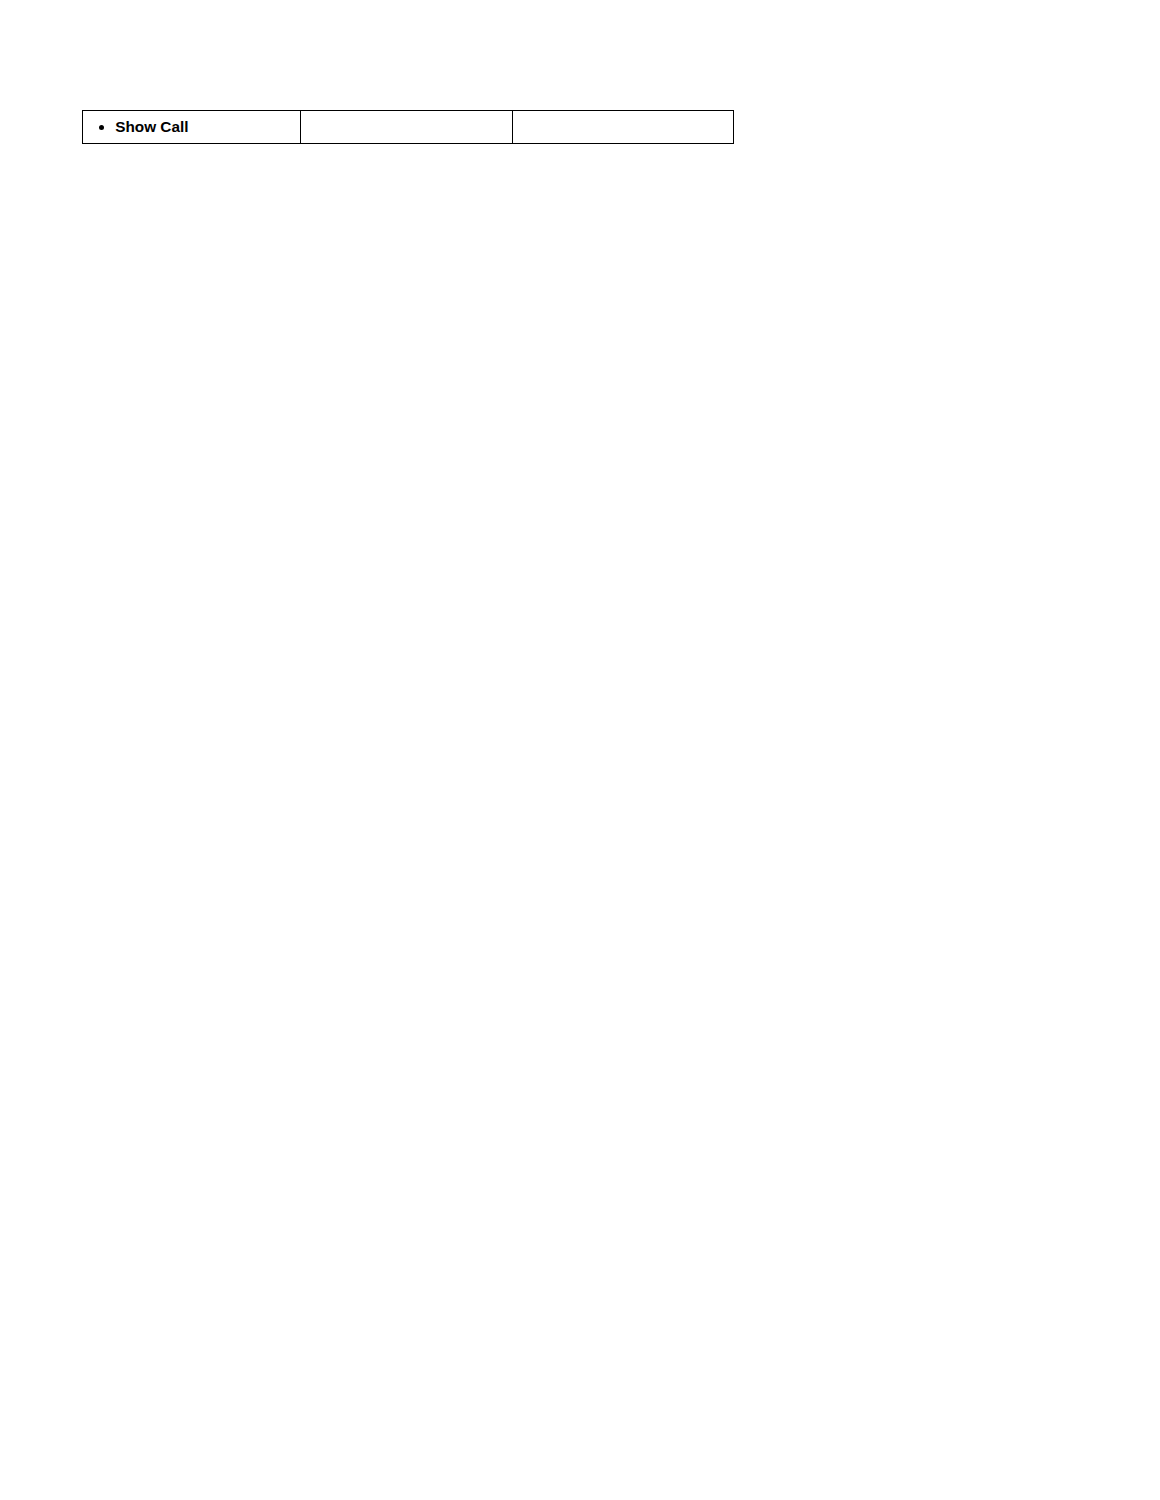| Show Call | | |